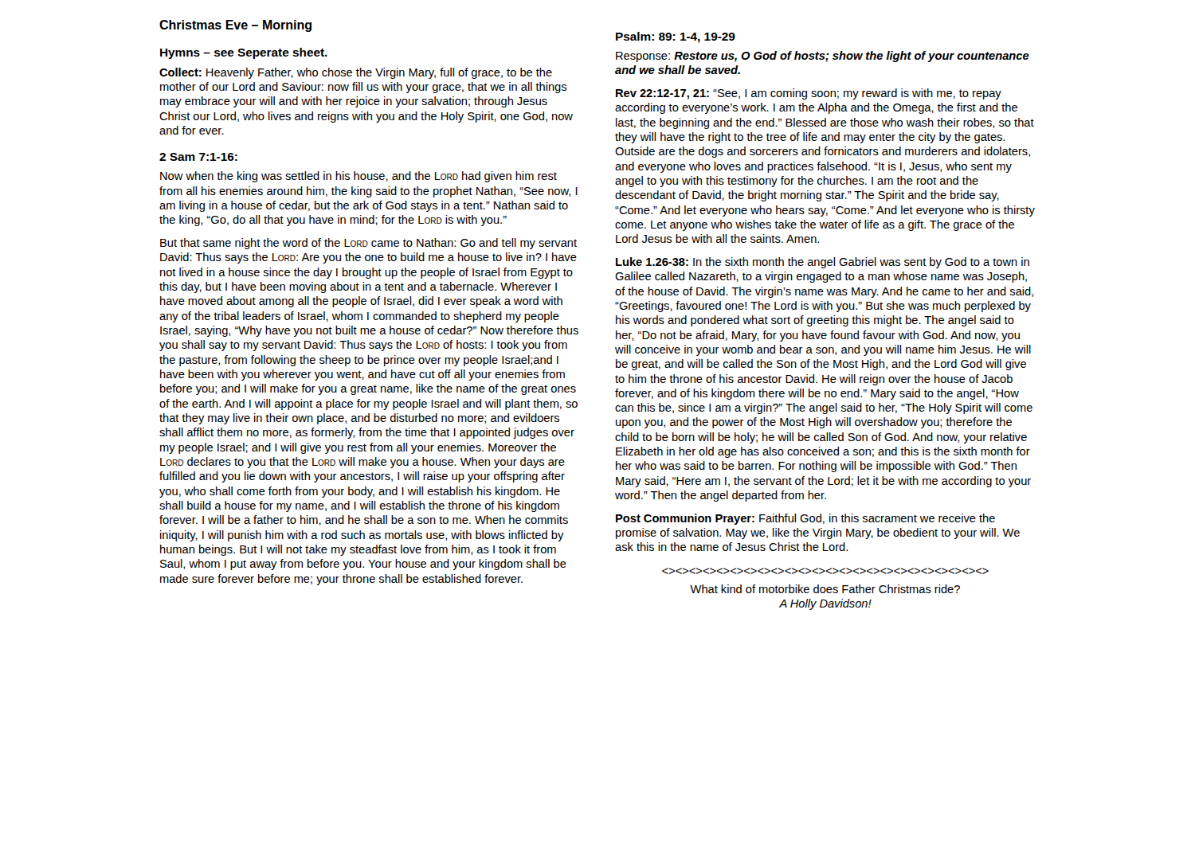Christmas Eve – Morning
Hymns – see Seperate sheet.
Collect: Heavenly Father, who chose the Virgin Mary, full of grace, to be the mother of our Lord and Saviour: now fill us with your grace, that we in all things may embrace your will and with her rejoice in your salvation; through Jesus Christ our Lord, who lives and reigns with you and the Holy Spirit, one God, now and for ever.
2 Sam 7:1-16:
Now when the king was settled in his house, and the Lord had given him rest from all his enemies around him, the king said to the prophet Nathan, “See now, I am living in a house of cedar, but the ark of God stays in a tent.” Nathan said to the king, “Go, do all that you have in mind; for the Lord is with you.”
But that same night the word of the Lord came to Nathan: Go and tell my servant David: Thus says the Lord: Are you the one to build me a house to live in? I have not lived in a house since the day I brought up the people of Israel from Egypt to this day, but I have been moving about in a tent and a tabernacle. Wherever I have moved about among all the people of Israel, did I ever speak a word with any of the tribal leaders of Israel, whom I commanded to shepherd my people Israel, saying, “Why have you not built me a house of cedar?” Now therefore thus you shall say to my servant David: Thus says the Lord of hosts: I took you from the pasture, from following the sheep to be prince over my people Israel;and I have been with you wherever you went, and have cut off all your enemies from before you; and I will make for you a great name, like the name of the great ones of the earth. And I will appoint a place for my people Israel and will plant them, so that they may live in their own place, and be disturbed no more; and evildoers shall afflict them no more, as formerly, from the time that I appointed judges over my people Israel; and I will give you rest from all your enemies. Moreover the Lord declares to you that the Lord will make you a house. When your days are fulfilled and you lie down with your ancestors, I will raise up your offspring after you, who shall come forth from your body, and I will establish his kingdom. He shall build a house for my name, and I will establish the throne of his kingdom forever. I will be a father to him, and he shall be a son to me. When he commits iniquity, I will punish him with a rod such as mortals use, with blows inflicted by human beings. But I will not take my steadfast love from him, as I took it from Saul, whom I put away from before you. Your house and your kingdom shall be made sure forever before me; your throne shall be established forever.
Psalm: 89: 1-4, 19-29
Response: Restore us, O God of hosts; show the light of your countenance and we shall be saved.
Rev 22:12-17, 21: “See, I am coming soon; my reward is with me, to repay according to everyone’s work. I am the Alpha and the Omega, the first and the last, the beginning and the end.” Blessed are those who wash their robes, so that they will have the right to the tree of life and may enter the city by the gates. Outside are the dogs and sorcerers and fornicators and murderers and idolaters, and everyone who loves and practices falsehood. “It is I, Jesus, who sent my angel to you with this testimony for the churches. I am the root and the descendant of David, the bright morning star.” The Spirit and the bride say, “Come.” And let everyone who hears say, “Come.” And let everyone who is thirsty come. Let anyone who wishes take the water of life as a gift. The grace of the Lord Jesus be with all the saints. Amen.
Luke 1.26-38: In the sixth month the angel Gabriel was sent by God to a town in Galilee called Nazareth, to a virgin engaged to a man whose name was Joseph, of the house of David. The virgin’s name was Mary. And he came to her and said, “Greetings, favoured one! The Lord is with you.” But she was much perplexed by his words and pondered what sort of greeting this might be. The angel said to her, “Do not be afraid, Mary, for you have found favour with God. And now, you will conceive in your womb and bear a son, and you will name him Jesus. He will be great, and will be called the Son of the Most High, and the Lord God will give to him the throne of his ancestor David. He will reign over the house of Jacob forever, and of his kingdom there will be no end.” Mary said to the angel, “How can this be, since I am a virgin?” The angel said to her, “The Holy Spirit will come upon you, and the power of the Most High will overshadow you; therefore the child to be born will be holy; he will be called Son of God. And now, your relative Elizabeth in her old age has also conceived a son; and this is the sixth month for her who was said to be barren. For nothing will be impossible with God.” Then Mary said, “Here am I, the servant of the Lord; let it be with me according to your word.” Then the angel departed from her.
Post Communion Prayer: Faithful God, in this sacrament we receive the promise of salvation. May we, like the Virgin Mary, be obedient to your will. We ask this in the name of Jesus Christ the Lord.
<><><><><><><><><><><><><><><><><><><><><><><><>
What kind of motorbike does Father Christmas ride?A Holly Davidson!